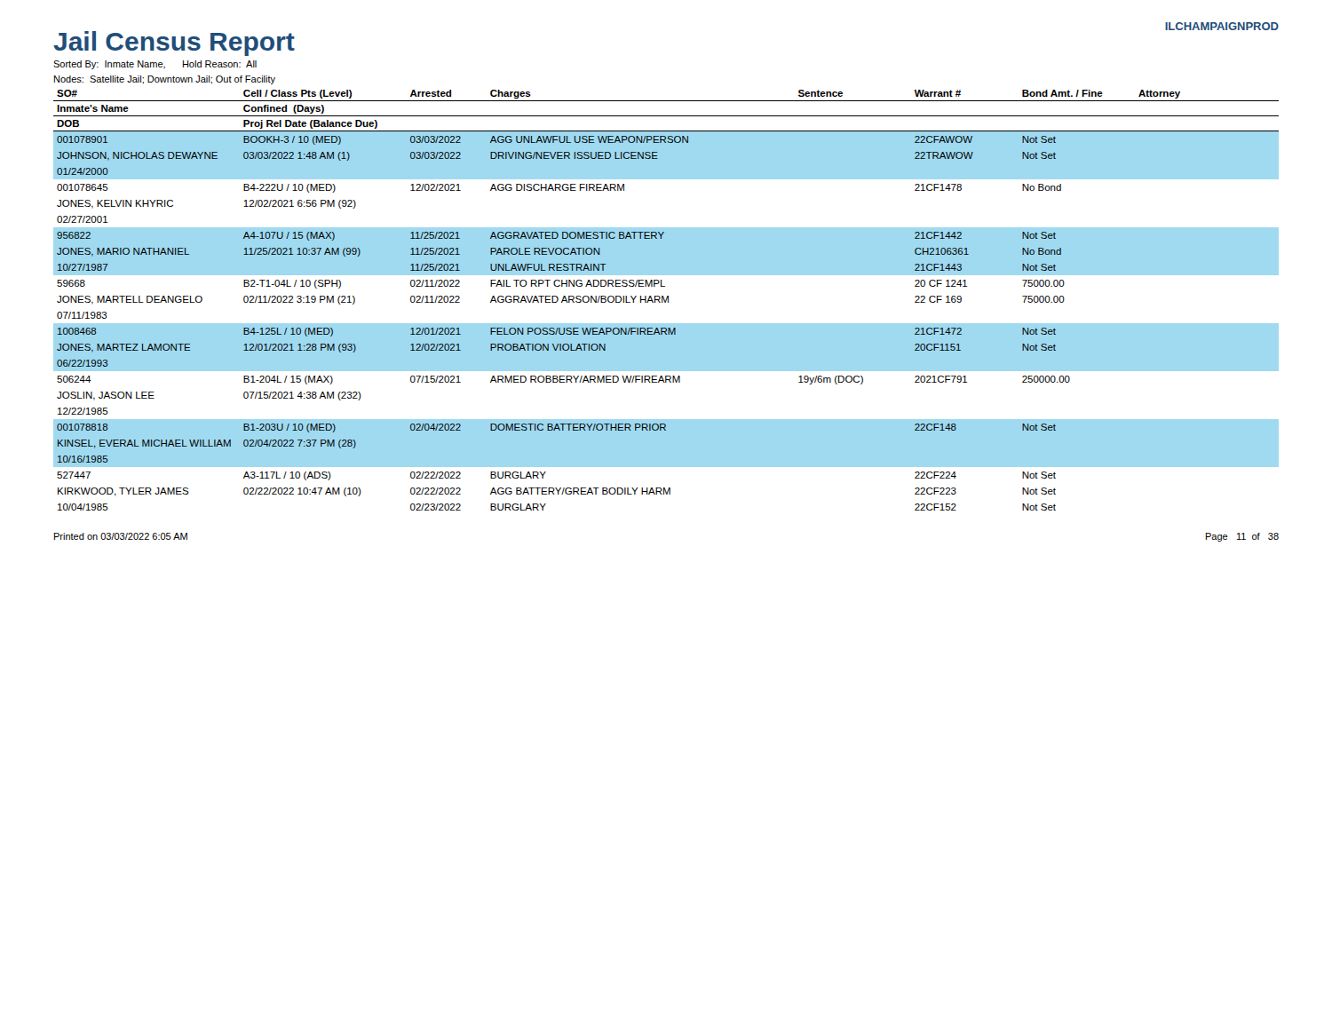ILCHAMPAIGNPROD
Jail Census Report
Sorted By: Inmate Name, Hold Reason: All
Nodes: Satellite Jail; Downtown Jail; Out of Facility
| SO# | Cell / Class Pts (Level) | Arrested | Charges | Sentence | Warrant # | Bond Amt. / Fine | Attorney |
| --- | --- | --- | --- | --- | --- | --- | --- |
| Inmate's Name | Confined (Days) | | | | | | |
| DOB | Proj Rel Date (Balance Due) | | | | | | |
| 001078901 | BOOKH-3 / 10 (MED) | 03/03/2022 | AGG UNLAWFUL USE WEAPON/PERSON | | 22CFAWOW | Not Set | |
| JOHNSON, NICHOLAS DEWAYNE | 03/03/2022 1:48 AM (1) | 03/03/2022 | DRIVING/NEVER ISSUED LICENSE | | 22TRAWOW | Not Set | |
| 01/24/2000 | | | | | | | |
| 001078645 | B4-222U / 10 (MED) | 12/02/2021 | AGG DISCHARGE FIREARM | | 21CF1478 | No Bond | |
| JONES, KELVIN KHYRIC | 12/02/2021 6:56 PM (92) | | | | | | |
| 02/27/2001 | | | | | | | |
| 956822 | A4-107U / 15 (MAX) | 11/25/2021 | AGGRAVATED DOMESTIC BATTERY | | 21CF1442 | Not Set | |
| JONES, MARIO NATHANIEL | 11/25/2021 10:37 AM (99) | 11/25/2021 | PAROLE REVOCATION | | CH2106361 | No Bond | |
| 10/27/1987 | | 11/25/2021 | UNLAWFUL RESTRAINT | | 21CF1443 | Not Set | |
| 59668 | B2-T1-04L / 10 (SPH) | 02/11/2022 | FAIL TO RPT CHNG ADDRESS/EMPL | | 20 CF 1241 | 75000.00 | |
| JONES, MARTELL DEANGELO | 02/11/2022 3:19 PM (21) | 02/11/2022 | AGGRAVATED ARSON/BODILY HARM | | 22 CF 169 | 75000.00 | |
| 07/11/1983 | | | | | | | |
| 1008468 | B4-125L / 10 (MED) | 12/01/2021 | FELON POSS/USE WEAPON/FIREARM | | 21CF1472 | Not Set | |
| JONES, MARTEZ LAMONTE | 12/01/2021 1:28 PM (93) | 12/02/2021 | PROBATION VIOLATION | | 20CF1151 | Not Set | |
| 06/22/1993 | | | | | | | |
| 506244 | B1-204L / 15 (MAX) | 07/15/2021 | ARMED ROBBERY/ARMED W/FIREARM | 19y/6m (DOC) | 2021CF791 | 250000.00 | |
| JOSLIN, JASON LEE | 07/15/2021 4:38 AM (232) | | | | | | |
| 12/22/1985 | | | | | | | |
| 001078818 | B1-203U / 10 (MED) | 02/04/2022 | DOMESTIC BATTERY/OTHER PRIOR | | 22CF148 | Not Set | |
| KINSEL, EVERAL MICHAEL WILLIAM | 02/04/2022 7:37 PM (28) | | | | | | |
| 10/16/1985 | | | | | | | |
| 527447 | A3-117L / 10 (ADS) | 02/22/2022 | BURGLARY | | 22CF224 | Not Set | |
| KIRKWOOD, TYLER JAMES | 02/22/2022 10:47 AM (10) | 02/22/2022 | AGG BATTERY/GREAT BODILY HARM | | 22CF223 | Not Set | |
| 10/04/1985 | | 02/23/2022 | BURGLARY | | 22CF152 | Not Set | |
Printed on 03/03/2022 6:05 AM Page 11 of 38